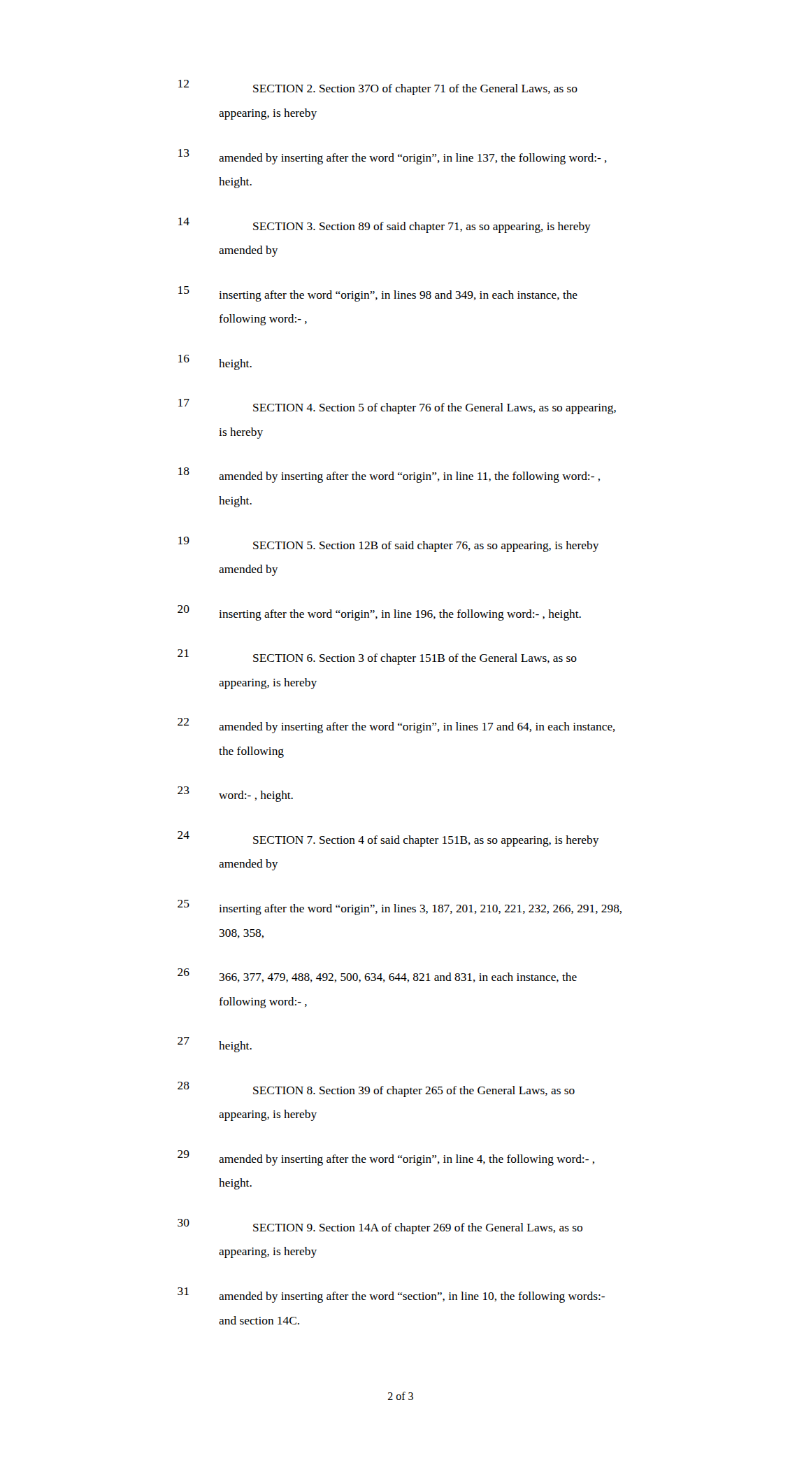| 12 | SECTION 2. Section 37O of chapter 71 of the General Laws, as so appearing, is hereby |
| 13 | amended by inserting after the word “origin”, in line 137, the following word:- , height. |
| 14 | SECTION 3. Section 89 of said chapter 71, as so appearing, is hereby amended by |
| 15 | inserting after the word “origin”, in lines 98 and 349, in each instance, the following word:- , |
| 16 | height. |
| 17 | SECTION 4. Section 5 of chapter 76 of the General Laws, as so appearing, is hereby |
| 18 | amended by inserting after the word “origin”, in line 11, the following word:- , height. |
| 19 | SECTION 5. Section 12B of said chapter 76, as so appearing, is hereby amended by |
| 20 | inserting after the word “origin”, in line 196, the following word:- , height. |
| 21 | SECTION 6. Section 3 of chapter 151B of the General Laws, as so appearing, is hereby |
| 22 | amended by inserting after the word “origin”, in lines 17 and 64, in each instance, the following |
| 23 | word:- , height. |
| 24 | SECTION 7. Section 4 of said chapter 151B, as so appearing, is hereby amended by |
| 25 | inserting after the word “origin”, in lines 3, 187, 201, 210, 221, 232, 266, 291, 298, 308, 358, |
| 26 | 366, 377, 479, 488, 492, 500, 634, 644, 821 and 831, in each instance, the following word:- , |
| 27 | height. |
| 28 | SECTION 8. Section 39 of chapter 265 of the General Laws, as so appearing, is hereby |
| 29 | amended by inserting after the word “origin”, in line 4, the following word:- , height. |
| 30 | SECTION 9. Section 14A of chapter 269 of the General Laws, as so appearing, is hereby |
| 31 | amended by inserting after the word “section”, in line 10, the following words:- and section 14C. |
2 of 3